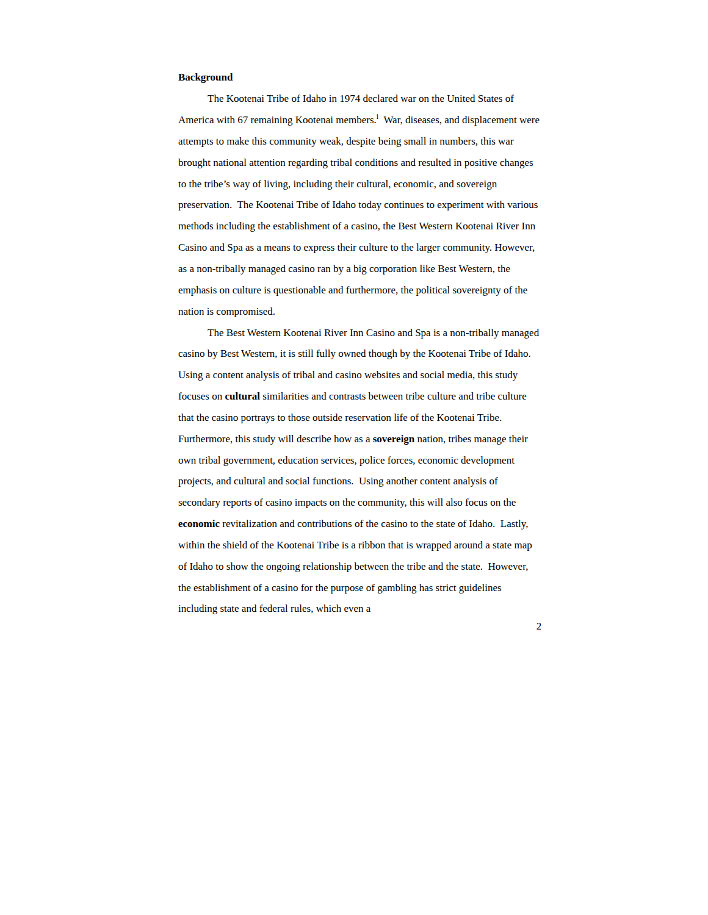Background
The Kootenai Tribe of Idaho in 1974 declared war on the United States of America with 67 remaining Kootenai members.i War, diseases, and displacement were attempts to make this community weak, despite being small in numbers, this war brought national attention regarding tribal conditions and resulted in positive changes to the tribe’s way of living, including their cultural, economic, and sovereign preservation. The Kootenai Tribe of Idaho today continues to experiment with various methods including the establishment of a casino, the Best Western Kootenai River Inn Casino and Spa as a means to express their culture to the larger community. However, as a non-tribally managed casino ran by a big corporation like Best Western, the emphasis on culture is questionable and furthermore, the political sovereignty of the nation is compromised.
The Best Western Kootenai River Inn Casino and Spa is a non-tribally managed casino by Best Western, it is still fully owned though by the Kootenai Tribe of Idaho. Using a content analysis of tribal and casino websites and social media, this study focuses on cultural similarities and contrasts between tribe culture and tribe culture that the casino portrays to those outside reservation life of the Kootenai Tribe. Furthermore, this study will describe how as a sovereign nation, tribes manage their own tribal government, education services, police forces, economic development projects, and cultural and social functions. Using another content analysis of secondary reports of casino impacts on the community, this will also focus on the economic revitalization and contributions of the casino to the state of Idaho. Lastly, within the shield of the Kootenai Tribe is a ribbon that is wrapped around a state map of Idaho to show the ongoing relationship between the tribe and the state. However, the establishment of a casino for the purpose of gambling has strict guidelines including state and federal rules, which even a
2